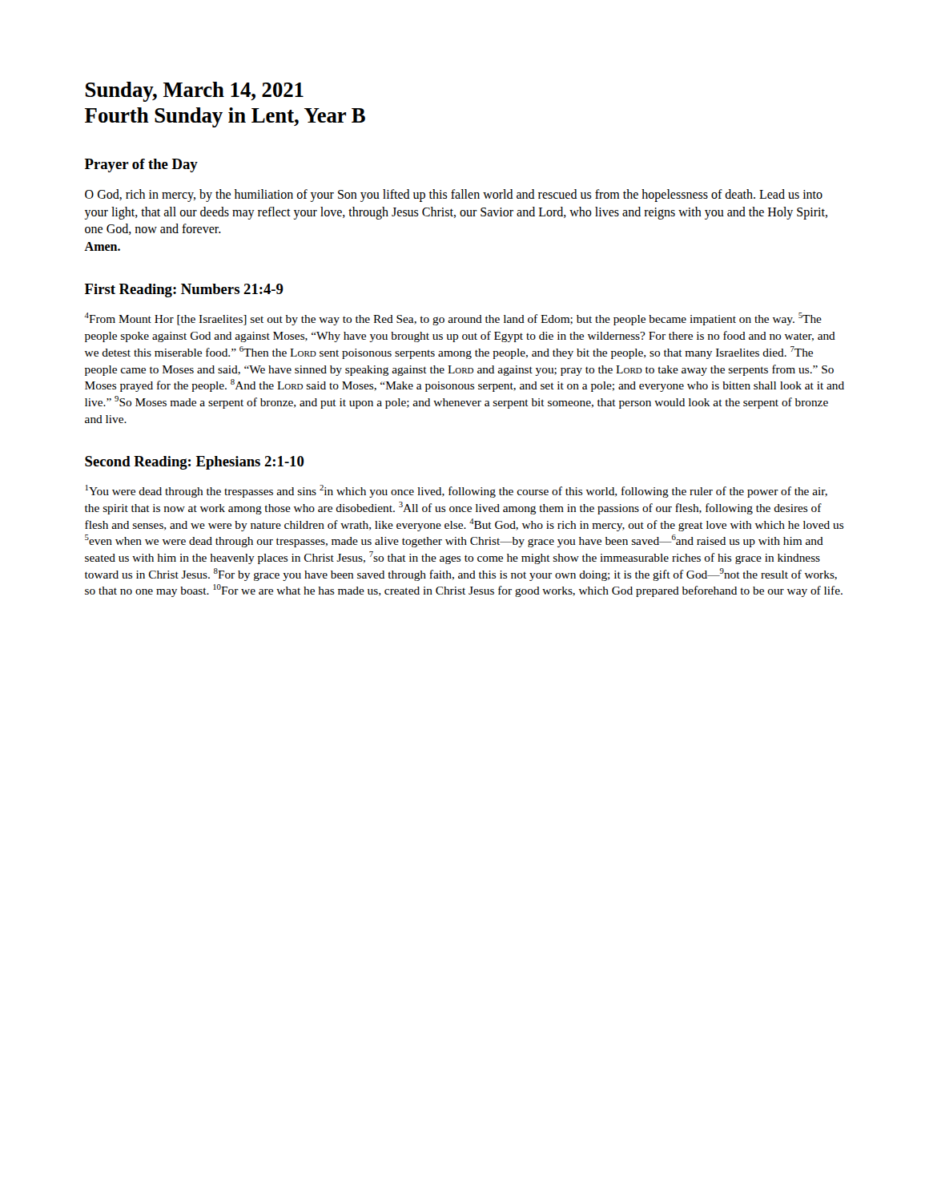Sunday, March 14, 2021
Fourth Sunday in Lent, Year B
Prayer of the Day
O God, rich in mercy, by the humiliation of your Son you lifted up this fallen world and rescued us from the hopelessness of death. Lead us into your light, that all our deeds may reflect your love, through Jesus Christ, our Savior and Lord, who lives and reigns with you and the Holy Spirit, one God, now and forever.
Amen.
First Reading: Numbers 21:4-9
4From Mount Hor [the Israelites] set out by the way to the Red Sea, to go around the land of Edom; but the people became impatient on the way. 5The people spoke against God and against Moses, “Why have you brought us up out of Egypt to die in the wilderness? For there is no food and no water, and we detest this miserable food.” 6Then the Lord sent poisonous serpents among the people, and they bit the people, so that many Israelites died. 7The people came to Moses and said, “We have sinned by speaking against the Lord and against you; pray to the Lord to take away the serpents from us.” So Moses prayed for the people. 8And the Lord said to Moses, “Make a poisonous serpent, and set it on a pole; and everyone who is bitten shall look at it and live.” 9So Moses made a serpent of bronze, and put it upon a pole; and whenever a serpent bit someone, that person would look at the serpent of bronze and live.
Second Reading: Ephesians 2:1-10
1You were dead through the trespasses and sins 2in which you once lived, following the course of this world, following the ruler of the power of the air, the spirit that is now at work among those who are disobedient. 3All of us once lived among them in the passions of our flesh, following the desires of flesh and senses, and we were by nature children of wrath, like everyone else. 4But God, who is rich in mercy, out of the great love with which he loved us 5even when we were dead through our trespasses, made us alive together with Christ—by grace you have been saved—6and raised us up with him and seated us with him in the heavenly places in Christ Jesus, 7so that in the ages to come he might show the immeasurable riches of his grace in kindness toward us in Christ Jesus. 8For by grace you have been saved through faith, and this is not your own doing; it is the gift of God—9not the result of works, so that no one may boast. 10For we are what he has made us, created in Christ Jesus for good works, which God prepared beforehand to be our way of life.